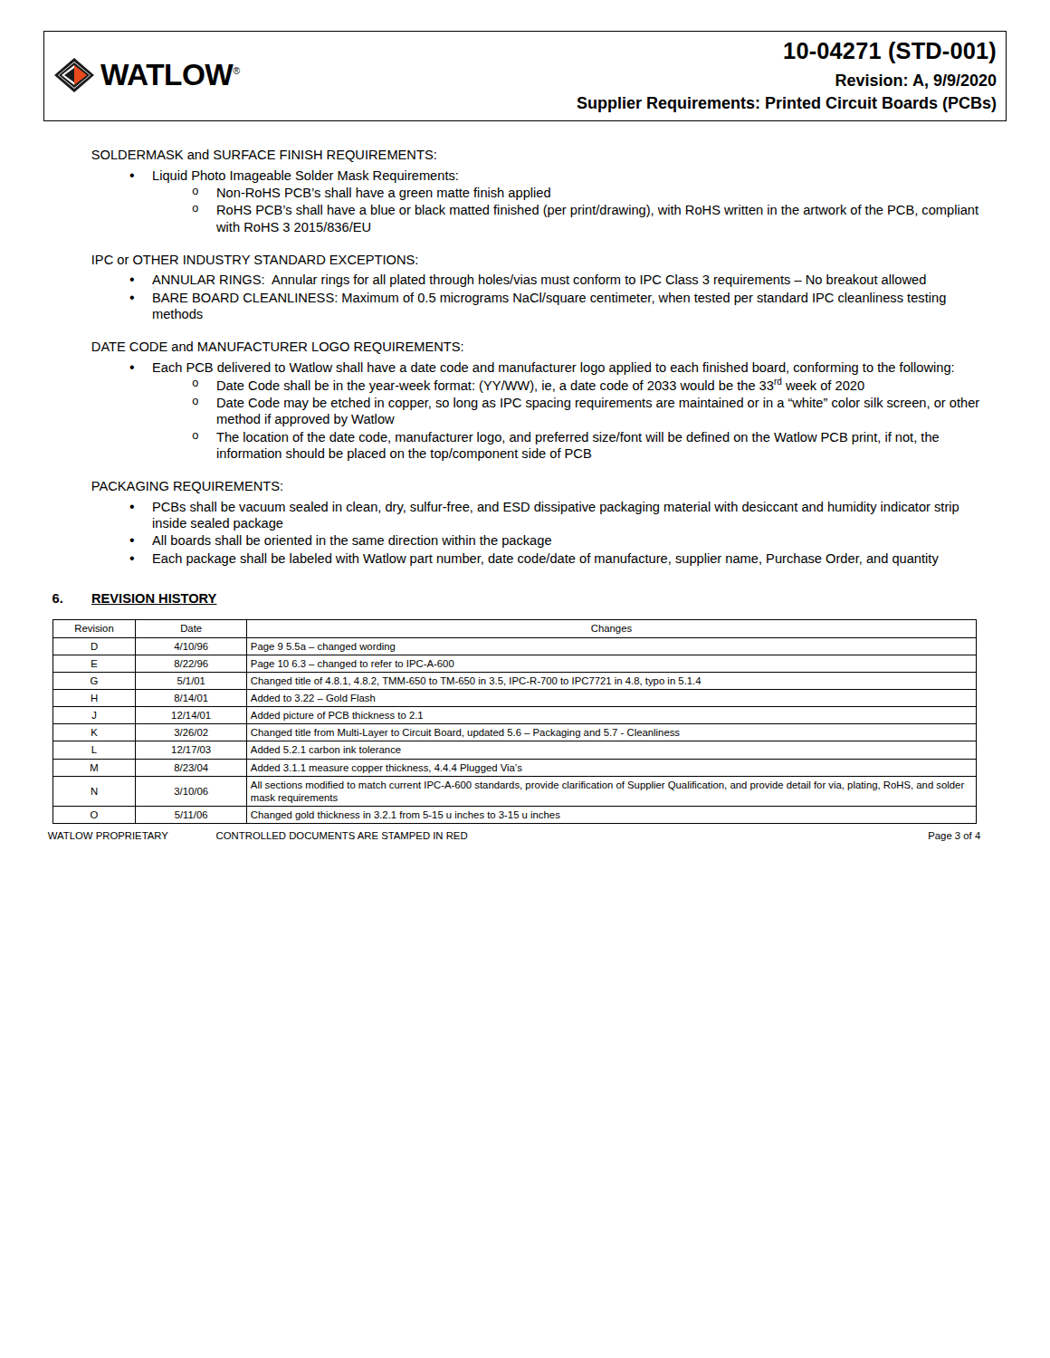WATLOW®
10-04271 (STD-001)
Revision: A, 9/9/2020
Supplier Requirements: Printed Circuit Boards (PCBs)
SOLDERMASK and SURFACE FINISH REQUIREMENTS:
Liquid Photo Imageable Solder Mask Requirements:
Non-RoHS PCB’s shall have a green matte finish applied
RoHS PCB’s shall have a blue or black matted finished (per print/drawing), with RoHS written in the artwork of the PCB, compliant with RoHS 3 2015/836/EU
IPC or OTHER INDUSTRY STANDARD EXCEPTIONS:
ANNULAR RINGS: Annular rings for all plated through holes/vias must conform to IPC Class 3 requirements – No breakout allowed
BARE BOARD CLEANLINESS: Maximum of 0.5 micrograms NaCl/square centimeter, when tested per standard IPC cleanliness testing methods
DATE CODE and MANUFACTURER LOGO REQUIREMENTS:
Each PCB delivered to Watlow shall have a date code and manufacturer logo applied to each finished board, conforming to the following:
Date Code shall be in the year-week format: (YY/WW), ie, a date code of 2033 would be the 33rd week of 2020
Date Code may be etched in copper, so long as IPC spacing requirements are maintained or in a “white” color silk screen, or other method if approved by Watlow
The location of the date code, manufacturer logo, and preferred size/font will be defined on the Watlow PCB print, if not, the information should be placed on the top/component side of PCB
PACKAGING REQUIREMENTS:
PCBs shall be vacuum sealed in clean, dry, sulfur-free, and ESD dissipative packaging material with desiccant and humidity indicator strip inside sealed package
All boards shall be oriented in the same direction within the package
Each package shall be labeled with Watlow part number, date code/date of manufacture, supplier name, Purchase Order, and quantity
6. REVISION HISTORY
| Revision | Date | Changes |
| --- | --- | --- |
| D | 4/10/96 | Page 9 5.5a – changed wording |
| E | 8/22/96 | Page 10 6.3 – changed to refer to IPC-A-600 |
| G | 5/1/01 | Changed title of 4.8.1, 4.8.2, TMM-650 to TM-650 in 3.5, IPC-R-700 to IPC7721 in 4.8, typo in 5.1.4 |
| H | 8/14/01 | Added to 3.22 – Gold Flash |
| J | 12/14/01 | Added picture of PCB thickness to 2.1 |
| K | 3/26/02 | Changed title from Multi-Layer to Circuit Board, updated 5.6 – Packaging and 5.7 - Cleanliness |
| L | 12/17/03 | Added 5.2.1 carbon ink tolerance |
| M | 8/23/04 | Added 3.1.1 measure copper thickness, 4.4.4 Plugged Via’s |
| N | 3/10/06 | All sections modified to match current IPC-A-600 standards, provide clarification of Supplier Qualification, and provide detail for via, plating, RoHS, and solder mask requirements |
| O | 5/11/06 | Changed gold thickness in 3.2.1 from 5-15 u inches to 3-15 u inches |
WATLOW PROPRIETARY
CONTROLLED DOCUMENTS ARE STAMPED IN RED
Page 3 of 4